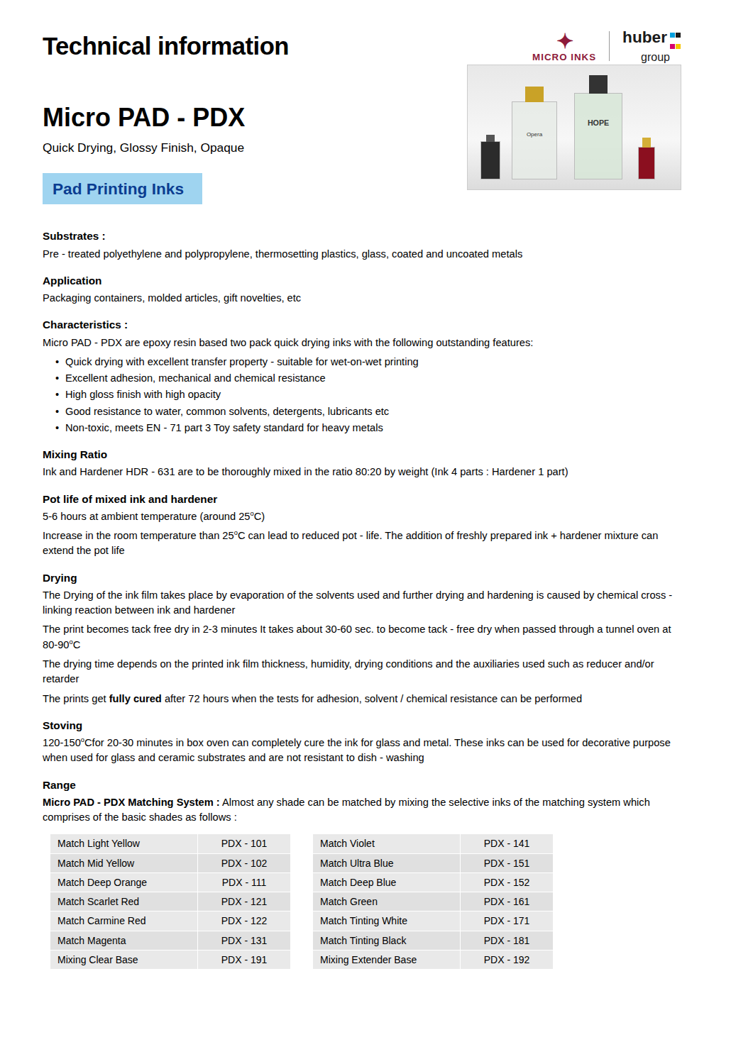Technical information
✦
MICRO INKS
huber
group
Micro PAD - PDX
Quick Drying, Glossy Finish, Opaque
Pad Printing Inks
Opera
HOPE
Substrates :
Pre - treated polyethylene and polypropylene, thermosetting plastics, glass, coated and uncoated metals
Application
Packaging containers, molded articles, gift novelties, etc
Characteristics :
Micro PAD - PDX are epoxy resin based two pack quick drying inks with the following outstanding features:
Quick drying with excellent transfer property - suitable for wet-on-wet printing
Excellent adhesion, mechanical and chemical resistance
High gloss finish with high opacity
Good resistance to water, common solvents, detergents, lubricants etc
Non-toxic, meets EN - 71 part 3 Toy safety standard for heavy metals
Mixing Ratio
Ink and Hardener HDR - 631 are to be thoroughly mixed in the ratio 80:20 by weight (Ink 4 parts : Hardener 1 part)
Pot life of mixed ink and hardener
5-6 hours at ambient temperature (around 25oC)
Increase in the room temperature than 25oC can lead to reduced pot - life. The addition of freshly prepared ink + hardener mixture can extend the pot life
Drying
The Drying of the ink film takes place by evaporation of the solvents used and further drying and hardening is caused by chemical cross - linking reaction between ink and hardener
The print becomes tack free dry in 2-3 minutes It takes about 30-60 sec. to become tack - free dry when passed through a tunnel oven at 80-90oC
The drying time depends on the printed ink film thickness, humidity, drying conditions and the auxiliaries used such as reducer and/or retarder
The prints get fully cured after 72 hours when the tests for adhesion, solvent / chemical resistance can be performed
Stoving
120-150oCfor 20-30 minutes in box oven can completely cure the ink for glass and metal. These inks can be used for decorative purpose when used for glass and ceramic substrates and are not resistant to dish - washing
Range
Micro PAD - PDX Matching System : Almost any shade can be matched by mixing the selective inks of the matching system which comprises of the basic shades as follows :
| Match Light Yellow | PDX - 101 |
| Match Mid Yellow | PDX - 102 |
| Match Deep Orange | PDX - 111 |
| Match Scarlet Red | PDX - 121 |
| Match Carmine Red | PDX - 122 |
| Match Magenta | PDX - 131 |
| Mixing Clear Base | PDX - 191 |
| Match Violet | PDX - 141 |
| Match Ultra Blue | PDX - 151 |
| Match Deep Blue | PDX - 152 |
| Match Green | PDX - 161 |
| Match Tinting White | PDX - 171 |
| Match Tinting Black | PDX - 181 |
| Mixing Extender Base | PDX - 192 |